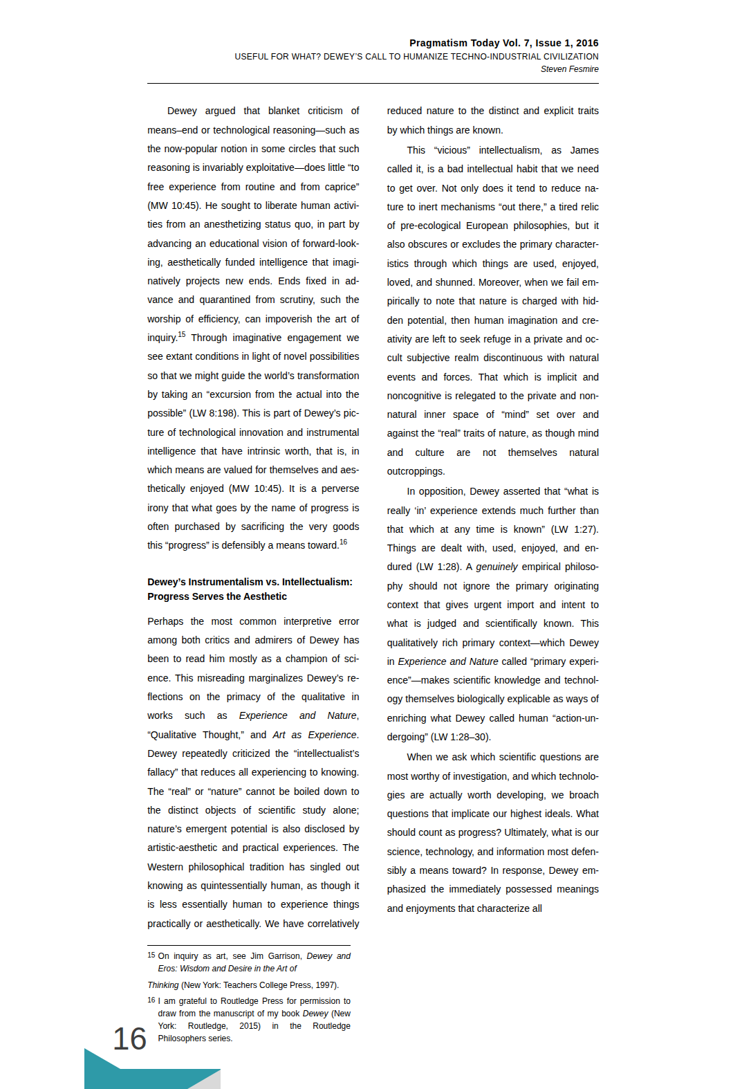Pragmatism Today Vol. 7, Issue 1, 2016
Useful for What? Dewey’s Call to Humanize Techno-Industrial Civilization
Steven Fesmire
Dewey argued that blanket criticism of means–end or technological reasoning—such as the now-popular notion in some circles that such reasoning is invariably exploitative—does little “to free experience from routine and from caprice” (MW 10:45). He sought to liberate human activities from an anesthetizing status quo, in part by advancing an educational vision of forward-looking, aesthetically funded intelligence that imaginatively projects new ends. Ends fixed in advance and quarantined from scrutiny, such the worship of efficiency, can impoverish the art of inquiry.15 Through imaginative engagement we see extant conditions in light of novel possibilities so that we might guide the world’s transformation by taking an “excursion from the actual into the possible” (LW 8:198). This is part of Dewey’s picture of technological innovation and instrumental intelligence that have intrinsic worth, that is, in which means are valued for themselves and aesthetically enjoyed (MW 10:45). It is a perverse irony that what goes by the name of progress is often purchased by sacrificing the very goods this “progress” is defensibly a means toward.16
Dewey’s Instrumentalism vs. Intellectualism:
Progress Serves the Aesthetic
Perhaps the most common interpretive error among both critics and admirers of Dewey has been to read him mostly as a champion of science. This misreading marginalizes Dewey’s reflections on the primacy of the qualitative in works such as Experience and Nature, “Qualitative Thought,” and Art as Experience. Dewey repeatedly criticized the “intellectualist’s fallacy” that reduces all experiencing to knowing. The “real” or “nature” cannot be boiled down to the distinct objects of scientific study alone; nature’s emergent potential is also disclosed by artistic-aesthetic and practical experiences. The Western philosophical tradition has singled out knowing as quintessentially human, as though it is less essentially human to experience things practically or aesthetically. We have correlatively reduced nature to the distinct and explicit traits by which things are known.
This “vicious” intellectualism, as James called it, is a bad intellectual habit that we need to get over. Not only does it tend to reduce nature to inert mechanisms “out there,” a tired relic of pre-ecological European philosophies, but it also obscures or excludes the primary characteristics through which things are used, enjoyed, loved, and shunned. Moreover, when we fail empirically to note that nature is charged with hidden potential, then human imagination and creativity are left to seek refuge in a private and occult subjective realm discontinuous with natural events and forces. That which is implicit and noncognitive is relegated to the private and non-natural inner space of “mind” set over and against the “real” traits of nature, as though mind and culture are not themselves natural outcroppings.
In opposition, Dewey asserted that “what is really ‘in’ experience extends much further than that which at any time is known” (LW 1:27). Things are dealt with, used, enjoyed, and endured (LW 1:28). A genuinely empirical philosophy should not ignore the primary originating context that gives urgent import and intent to what is judged and scientifically known. This qualitatively rich primary context—which Dewey in Experience and Nature called “primary experience”—makes scientific knowledge and technology themselves biologically explicable as ways of enriching what Dewey called human “action-undergoing” (LW 1:28–30).
When we ask which scientific questions are most worthy of investigation, and which technologies are actually worth developing, we broach questions that implicate our highest ideals. What should count as progress? Ultimately, what is our science, technology, and information most defensibly a means toward? In response, Dewey emphasized the immediately possessed meanings and enjoyments that characterize all
15 On inquiry as art, see Jim Garrison, Dewey and Eros: Wisdom and Desire in the Art of
Thinking (New York: Teachers College Press, 1997).
16 I am grateful to Routledge Press for permission to draw from the manuscript of my book Dewey (New York: Routledge, 2015) in the Routledge Philosophers series.
16